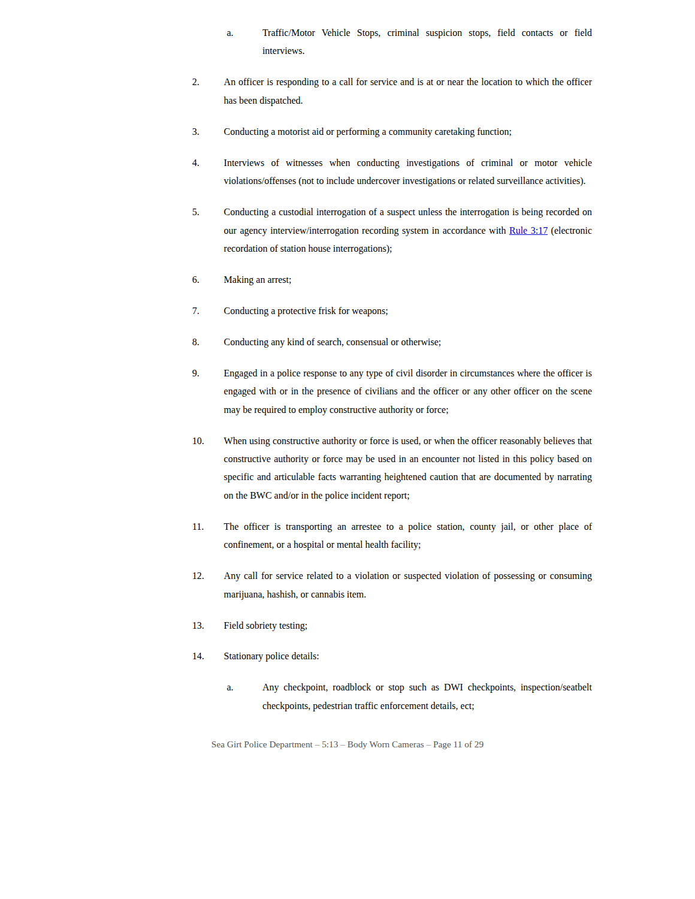a.
Traffic/Motor Vehicle Stops, criminal suspicion stops, field contacts or field interviews.
2.
An officer is responding to a call for service and is at or near the location to which the officer has been dispatched.
3.
Conducting a motorist aid or performing a community caretaking function;
4.
Interviews of witnesses when conducting investigations of criminal or motor vehicle violations/offenses (not to include undercover investigations or related surveillance activities).
5.
Conducting a custodial interrogation of a suspect unless the interrogation is being recorded on our agency interview/interrogation recording system in accordance with Rule 3:17 (electronic recordation of station house interrogations);
6.
Making an arrest;
7.
Conducting a protective frisk for weapons;
8.
Conducting any kind of search, consensual or otherwise;
9.
Engaged in a police response to any type of civil disorder in circumstances where the officer is engaged with or in the presence of civilians and the officer or any other officer on the scene may be required to employ constructive authority or force;
10.
When using constructive authority or force is used, or when the officer reasonably believes that constructive authority or force may be used in an encounter not listed in this policy based on specific and articulable facts warranting heightened caution that are documented by narrating on the BWC and/or in the police incident report;
11.
The officer is transporting an arrestee to a police station, county jail, or other place of confinement, or a hospital or mental health facility;
12.
Any call for service related to a violation or suspected violation of possessing or consuming marijuana, hashish, or cannabis item.
13.
Field sobriety testing;
14.
Stationary police details:
a.
Any checkpoint, roadblock or stop such as DWI checkpoints, inspection/seatbelt checkpoints, pedestrian traffic enforcement details, ect;
Sea Girt Police Department – 5:13 – Body Worn Cameras – Page 11 of 29